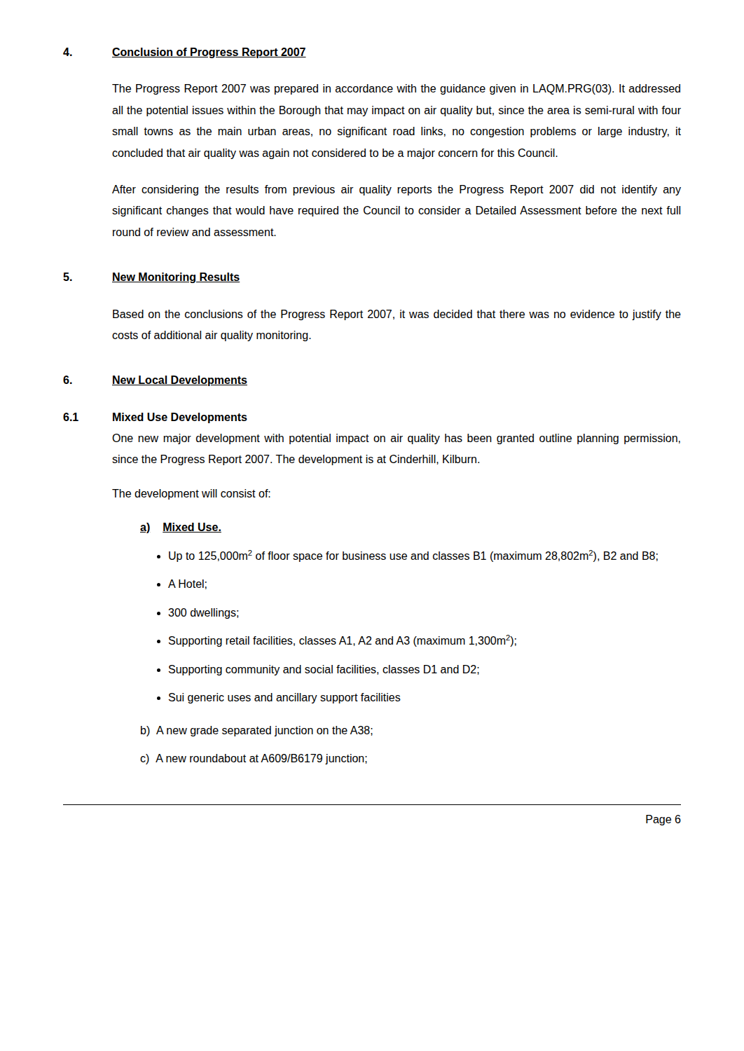4. Conclusion of Progress Report 2007
The Progress Report 2007 was prepared in accordance with the guidance given in LAQM.PRG(03). It addressed all the potential issues within the Borough that may impact on air quality but, since the area is semi-rural with four small towns as the main urban areas, no significant road links, no congestion problems or large industry, it concluded that air quality was again not considered to be a major concern for this Council.
After considering the results from previous air quality reports the Progress Report 2007 did not identify any significant changes that would have required the Council to consider a Detailed Assessment before the next full round of review and assessment.
5. New Monitoring Results
Based on the conclusions of the Progress Report 2007, it was decided that there was no evidence to justify the costs of additional air quality monitoring.
6. New Local Developments
6.1 Mixed Use Developments
One new major development with potential impact on air quality has been granted outline planning permission, since the Progress Report 2007. The development is at Cinderhill, Kilburn.
The development will consist of:
a) Mixed Use.
Up to 125,000m2 of floor space for business use and classes B1 (maximum 28,802m2), B2 and B8;
A Hotel;
300 dwellings;
Supporting retail facilities, classes A1, A2 and A3 (maximum 1,300m2);
Supporting community and social facilities, classes D1 and D2;
Sui generic uses and ancillary support facilities
b) A new grade separated junction on the A38;
c) A new roundabout at A609/B6179 junction;
Page 6